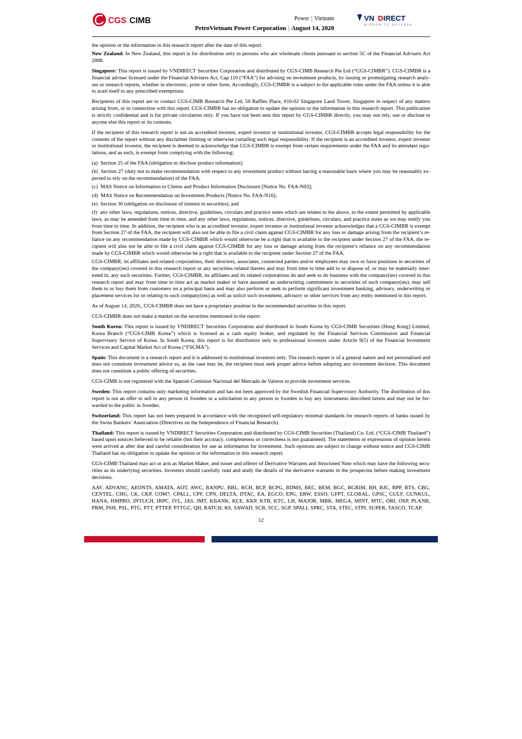CGS CIMB
Power|Vietnam
PetroVietnam Power Corporation|August 14, 2020
VN D IRECT WISDOM TO SUCCESS
the opinion or the information in this research report after the date of this report.
New Zealand: In New Zealand, this report is for distribution only to persons who are wholesale clients pursuant to section 5C of the Financial Advisers Act 2008.
Singapore: This report is issued by VNDIRECT Securities Corporation and distributed by CGS-CIMB Research Pte Ltd (“CGS-CIMBR”). CGS-CIMBR is a financial adviser licensed under the Financial Advisers Act, Cap 110 (“FAA”) for advising on investment products, by issuing or promulgating research analyses or research reports, whether in electronic, print or other form. Accordingly, CGS-CIMBR is a subject to the applicable rules under the FAA unless it is able to avail itself to any prescribed exemptions.
Recipients of this report are to contact CGS-CIMB Research Pte Ltd, 50 Raffles Place, #16-02 Singapore Land Tower, Singapore in respect of any matters arising from, or in connection with this report. CGS-CIMBR has no obligation to update the opinion or the information in this research report. This publication is strictly confidential and is for private circulation only. If you have not been sent this report by CGS-CIMBR directly, you may not rely, use or disclose to anyone else this report or its contents.
If the recipient of this research report is not an accredited investor, expert investor or institutional investor, CGS-CIMBR accepts legal responsibility for the contents of the report without any disclaimer limiting or otherwise curtailing such legal responsibility. If the recipient is an accredited investor, expert investor or institutional investor, the recipient is deemed to acknowledge that CGS-CIMBR is exempt from certain requirements under the FAA and its attendant regulations, and as such, is exempt from complying with the following:
(a) Section 25 of the FAA (obligation to disclose product information);
(b) Section 27 (duty not to make recommendation with respect to any investment product without having a reasonable basis where you may be reasonably expected to rely on the recommendation) of the FAA;
(c) MAS Notice on Information to Clients and Product Information Disclosure [Notice No. FAA-N03];
(d) MAS Notice on Recommendation on Investment Products [Notice No. FAA-N16];
(e) Section 36 (obligation on disclosure of interest in securities), and
(f) any other laws, regulations, notices, directive, guidelines, circulars and practice notes which are relates to the above, to the extent permitted by applicable laws, as may be amended from time to time, and any other laws, regulations, notices, directive, guidelines, circulars, and practice notes as we may notify you from time to time. In addition, the recipient who is an accredited investor, expert investor or institutional investor acknowledges that a CGS-CIMBR is exempt from Section 27 of the FAA, the recipient will also not be able to file a civil claim against CGS-CIMBR for any loss or damage arising from the recipient’s reliance on any recommendation made by CGS-CIMBR which would otherwise be a right that is available to the recipient under Section 27 of the FAA, the recipient will also not be able to file a civil claim against CGS-CIMBR for any loss or damage arising from the recipient’s reliance on any recommendation made by CGS-CIMBR which would otherwise be a right that is available to the recipient under Section 27 of the FAA.
CGS-CIMBR, its affiliates and related corporations, their directors, associates, connected parties and/or employees may own or have positions in securities of the company(ies) covered in this research report or any securities related thereto and may from time to time add to or dispose of, or may be materially interested in, any such securities. Further, CGS-CIMBR, its affiliates and its related corporations do and seek to do business with the company(ies) covered in this research report and may from time to time act as market maker or have assumed an underwriting commitment in securities of such company(ies), may sell them to or buy them from customers on a principal basis and may also perform or seek to perform significant investment banking, advisory, underwriting or placement services for or relating to such company(ies) as well as solicit such investment, advisory or other services from any entity mentioned in this report.
As of August 14, 2020,, CGS-CIMBR does not have a proprietary position in the recommended securities in this report.
CGS-CIMBR does not make a market on the securities mentioned in the report.
South Korea: This report is issued by VNDIRECT Securities Corporation and distributed in South Korea by CGS-CIMB Securities (Hong Kong) Limited, Korea Branch (“CGS-CIMB Korea”) which is licensed as a cash equity broker, and regulated by the Financial Services Commission and Financial Supervisory Service of Korea. In South Korea, this report is for distribution only to professional investors under Article 9(5) of the Financial Investment Services and Capital Market Act of Korea (“FSCMA”).
Spain: This document is a research report and it is addressed to institutional investors only. The research report is of a general nature and not personalised and does not constitute investment advice so, as the case may be, the recipient must seek proper advice before adopting any investment decision. This document does not constitute a public offering of securities.
CGS-CIMB is not registered with the Spanish Comision Nacional del Mercado de Valores to provide investment services.
Sweden: This report contains only marketing information and has not been approved by the Swedish Financial Supervisory Authority. The distribution of this report is not an offer to sell to any person in Sweden or a solicitation to any person in Sweden to buy any instruments described herein and may not be forwarded to the public in Sweden.
Switzerland: This report has not been prepared in accordance with the recognized self-regulatory minimal standards for research reports of banks issued by the Swiss Bankers’ Association (Directives on the Independence of Financial Research).
Thailand: This report is issued by VNDIRECT Securities Corporation and distributed by CGS-CIMB Securities (Thailand) Co. Ltd. (“CGS-CIMB Thailand”) based upon sources believed to be reliable (but their accuracy, completeness or correctness is not guaranteed). The statements or expressions of opinion herein were arrived at after due and careful consideration for use as information for investment. Such opinions are subject to change without notice and CGS-CIMB Thailand has no obligation to update the opinion or the information in this research report.
CGS-CIMB Thailand may act or acts as Market Maker, and issuer and offerer of Derivative Warrants and Structured Note which may have the following securities as its underlying securities. Investors should carefully read and study the details of the derivative warrants in the prospectus before making investment decisions.
AAV, ADVANC, AEONTS, AMATA, AOT, AWC, BANPU, BBL, BCH, BCP, BCPG, BDMS, BEC, BEM, BGC, BGRIM, BH, BJC, BPP, BTS, CBG, CENTEL, CHG, CK, CKP, COM7, CPALL, CPF, CPN, DELTA, DTAC, EA, EGCO, EPG, ERW, ESSO, GFPT, GLOBAL, GPSC, GULF, GUNKUL, HANA, HMPRO, INTUCH, IRPC, IVL, JAS, JMT, KBANK, KCE, KKP, KTB, KTC, LH, MAJOR, MBK, MEGA, MINT, MTC, ORI, OSP, PLANB, PRM, PSH, PSL, PTG, PTT, PTTEP, PTTGC, QH, RATCH, RS, SAWAD, SCB, SCC, SGP, SPALI, SPRC, STA, STEC, STPI, SUPER, TASCO, TCAP,
12